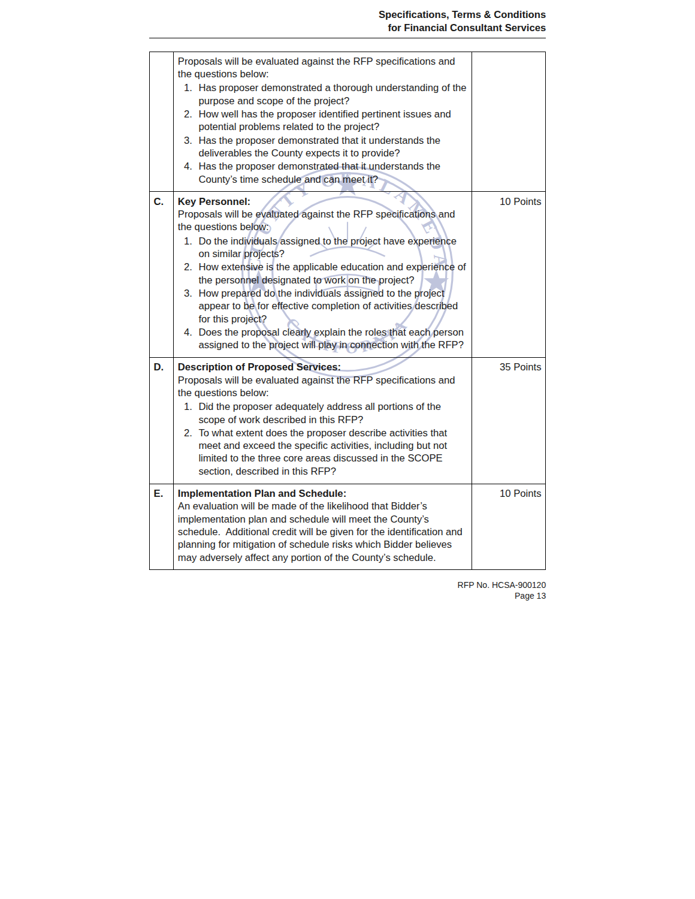Specifications, Terms & Conditions for Financial Consultant Services
COUNTY OF ALAMEDA CALIFORNIA
| | Proposals will be evaluated against the RFP specifications and the questions below: Has proposer demonstrated a thorough understanding of the purpose and scope of the project? How well has the proposer identified pertinent issues and potential problems related to the project? Has the proposer demonstrated that it understands the deliverables the County expects it to provide? Has the proposer demonstrated that it understands the County’s time schedule and can meet it? | |
| C. | Key Personnel: Proposals will be evaluated against the RFP specifications and the questions below: Do the individuals assigned to the project have experience on similar projects? How extensive is the applicable education and experience of the personnel designated to work on the project? How prepared do the individuals assigned to the project appear to be for effective completion of activities described for this project? Does the proposal clearly explain the roles that each person assigned to the project will play in connection with the RFP? | 10 Points |
| D. | Description of Proposed Services: Proposals will be evaluated against the RFP specifications and the questions below: Did the proposer adequately address all portions of the scope of work described in this RFP? To what extent does the proposer describe activities that meet and exceed the specific activities, including but not limited to the three core areas discussed in the SCOPE section, described in this RFP? | 35 Points |
| E. | Implementation Plan and Schedule: An evaluation will be made of the likelihood that Bidder’s implementation plan and schedule will meet the County’s schedule. Additional credit will be given for the identification and planning for mitigation of schedule risks which Bidder believes may adversely affect any portion of the County’s schedule. | 10 Points |
RFP No. HCSA-900120
Page 13